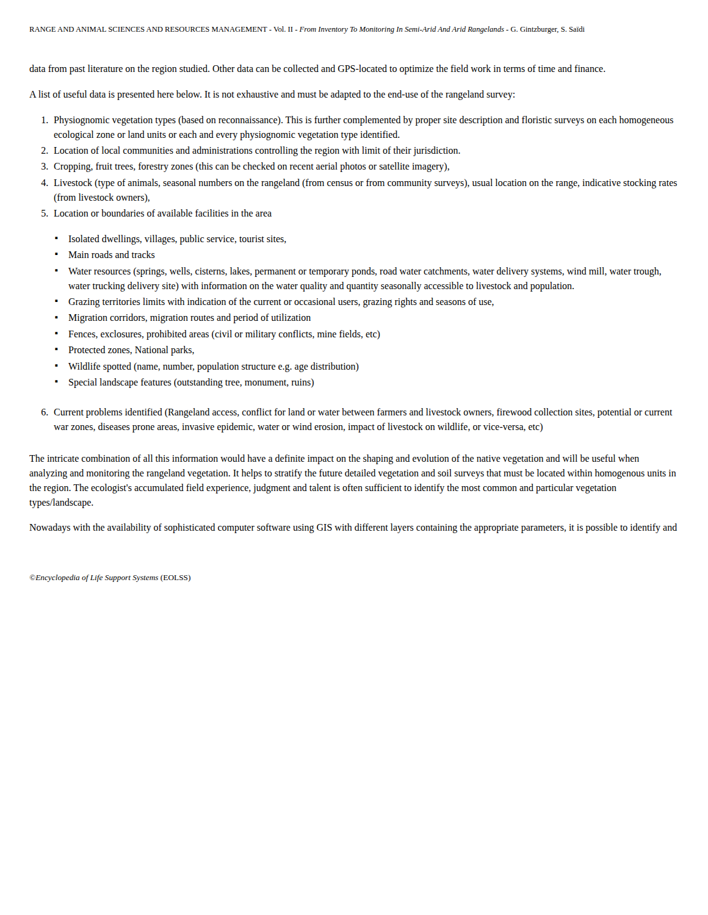RANGE AND ANIMAL SCIENCES AND RESOURCES MANAGEMENT - Vol. II - From Inventory To Monitoring In Semi-Arid And Arid Rangelands - G. Gintzburger, S. Saïdi
data from past literature on the region studied. Other data can be collected and GPS-located to optimize the field work in terms of time and finance.
A list of useful data is presented here below. It is not exhaustive and must be adapted to the end-use of the rangeland survey:
Physiognomic vegetation types (based on reconnaissance). This is further complemented by proper site description and floristic surveys on each homogeneous ecological zone or land units or each and every physiognomic vegetation type identified.
Location of local communities and administrations controlling the region with limit of their jurisdiction.
Cropping, fruit trees, forestry zones (this can be checked on recent aerial photos or satellite imagery),
Livestock (type of animals, seasonal numbers on the rangeland (from census or from community surveys), usual location on the range, indicative stocking rates (from livestock owners),
Location or boundaries of available facilities in the area
Isolated dwellings, villages, public service, tourist sites,
Main roads and tracks
Water resources (springs, wells, cisterns, lakes, permanent or temporary ponds, road water catchments, water delivery systems, wind mill, water trough, water trucking delivery site) with information on the water quality and quantity seasonally accessible to livestock and population.
Grazing territories limits with indication of the current or occasional users, grazing rights and seasons of use,
Migration corridors, migration routes and period of utilization
Fences, exclosures, prohibited areas (civil or military conflicts, mine fields, etc)
Protected zones, National parks,
Wildlife spotted (name, number, population structure e.g. age distribution)
Special landscape features (outstanding tree, monument, ruins)
Current problems identified (Rangeland access, conflict for land or water between farmers and livestock owners, firewood collection sites, potential or current war zones, diseases prone areas, invasive epidemic, water or wind erosion, impact of livestock on wildlife, or vice-versa, etc)
The intricate combination of all this information would have a definite impact on the shaping and evolution of the native vegetation and will be useful when analyzing and monitoring the rangeland vegetation. It helps to stratify the future detailed vegetation and soil surveys that must be located within homogenous units in the region. The ecologist's accumulated field experience, judgment and talent is often sufficient to identify the most common and particular vegetation types/landscape.
Nowadays with the availability of sophisticated computer software using GIS with different layers containing the appropriate parameters, it is possible to identify and
©Encyclopedia of Life Support Systems (EOLSS)